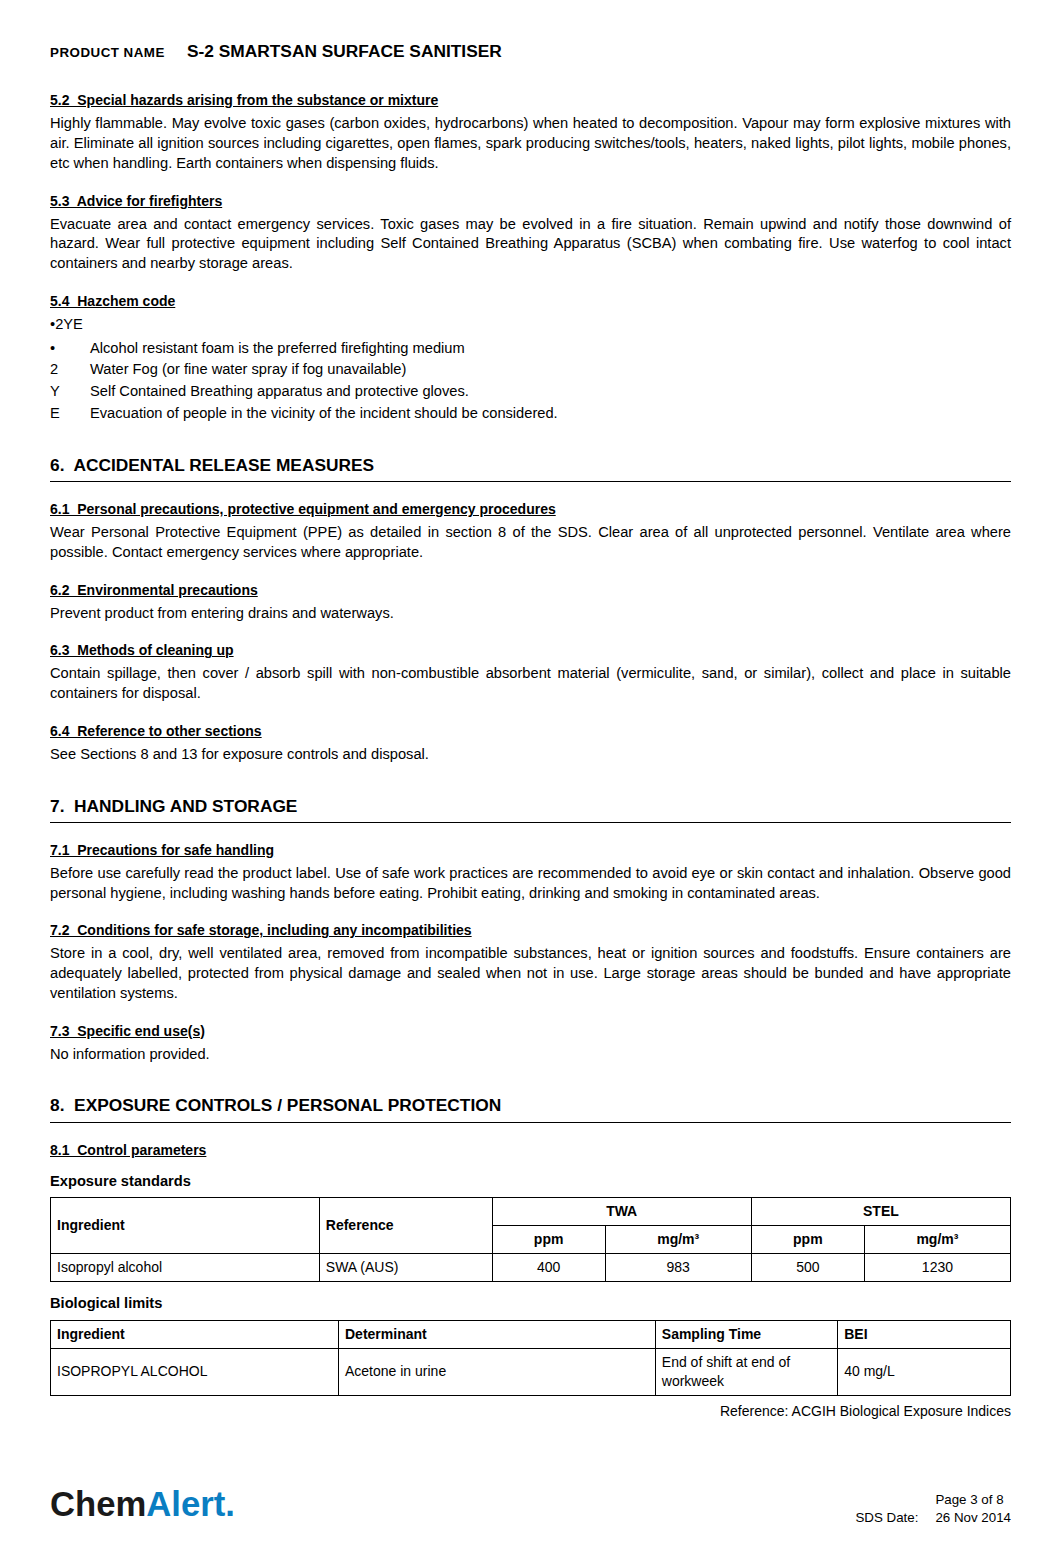PRODUCT NAME S-2 SMARTSAN SURFACE SANITISER
5.2 Special hazards arising from the substance or mixture
Highly flammable. May evolve toxic gases (carbon oxides, hydrocarbons) when heated to decomposition. Vapour may form explosive mixtures with air. Eliminate all ignition sources including cigarettes, open flames, spark producing switches/tools, heaters, naked lights, pilot lights, mobile phones, etc when handling. Earth containers when dispensing fluids.
5.3 Advice for firefighters
Evacuate area and contact emergency services. Toxic gases may be evolved in a fire situation. Remain upwind and notify those downwind of hazard. Wear full protective equipment including Self Contained Breathing Apparatus (SCBA) when combating fire. Use waterfog to cool intact containers and nearby storage areas.
5.4 Hazchem code
•2YE
•Alcohol resistant foam is the preferred firefighting medium
2 Water Fog (or fine water spray if fog unavailable)
YSelf Contained Breathing apparatus and protective gloves.
EEvacuation of people in the vicinity of the incident should be considered.
6. ACCIDENTAL RELEASE MEASURES
6.1 Personal precautions, protective equipment and emergency procedures
Wear Personal Protective Equipment (PPE) as detailed in section 8 of the SDS. Clear area of all unprotected personnel. Ventilate area where possible. Contact emergency services where appropriate.
6.2 Environmental precautions
Prevent product from entering drains and waterways.
6.3 Methods of cleaning up
Contain spillage, then cover / absorb spill with non-combustible absorbent material (vermiculite, sand, or similar), collect and place in suitable containers for disposal.
6.4 Reference to other sections
See Sections 8 and 13 for exposure controls and disposal.
7. HANDLING AND STORAGE
7.1 Precautions for safe handling
Before use carefully read the product label. Use of safe work practices are recommended to avoid eye or skin contact and inhalation. Observe good personal hygiene, including washing hands before eating. Prohibit eating, drinking and smoking in contaminated areas.
7.2 Conditions for safe storage, including any incompatibilities
Store in a cool, dry, well ventilated area, removed from incompatible substances, heat or ignition sources and foodstuffs. Ensure containers are adequately labelled, protected from physical damage and sealed when not in use. Large storage areas should be bunded and have appropriate ventilation systems.
7.3 Specific end use(s)
No information provided.
8. EXPOSURE CONTROLS / PERSONAL PROTECTION
8.1 Control parameters
Exposure standards
| Ingredient | Reference | TWA | STEL |
| --- | --- | --- | --- |
| ppm | mg/m³ | ppm | mg/m³ |
| Isopropyl alcohol | SWA (AUS) | 400 | 983 | 500 | 1230 |
Biological limits
| Ingredient | Determinant | Sampling Time | BEI |
| --- | --- | --- | --- |
| ISOPROPYL ALCOHOL | Acetone in urine | End of shift at end of workweek | 40 mg/L |
Reference: ACGIH Biological Exposure Indices
Chem Alert.
Page 3 of 8
SDS Date: 26 Nov 2014